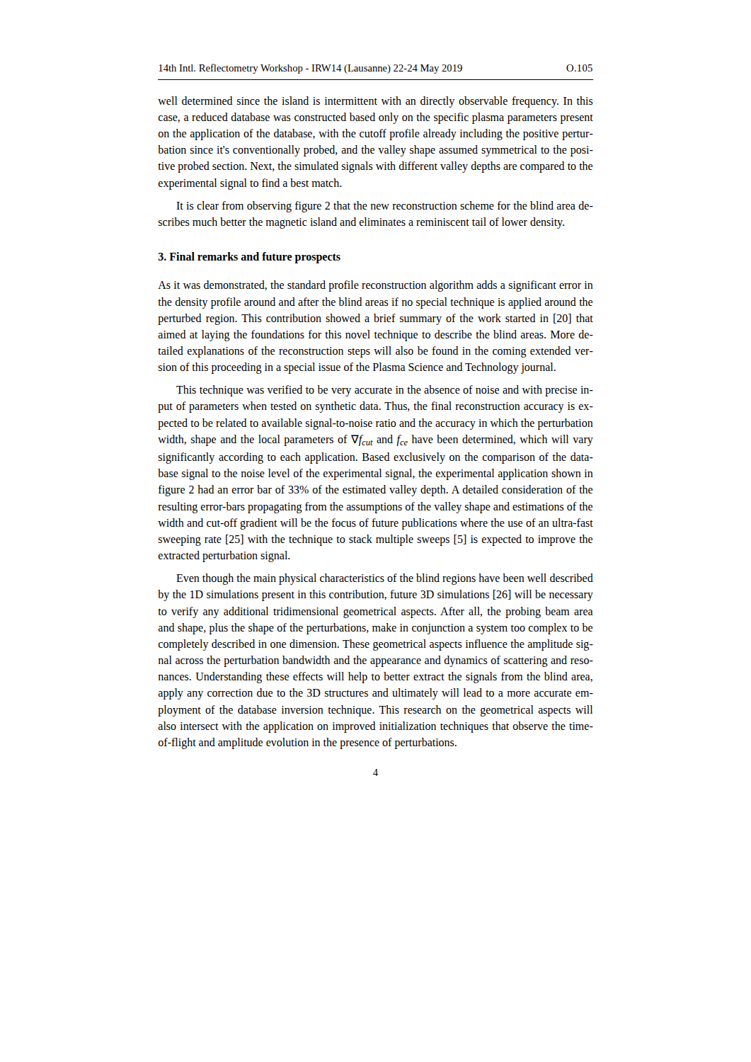14th Intl. Reflectometry Workshop - IRW14 (Lausanne) 22-24 May 2019 O.105
well determined since the island is intermittent with an directly observable frequency. In this case, a reduced database was constructed based only on the specific plasma parameters present on the application of the database, with the cutoff profile already including the positive perturbation since it's conventionally probed, and the valley shape assumed symmetrical to the positive probed section. Next, the simulated signals with different valley depths are compared to the experimental signal to find a best match.
It is clear from observing figure 2 that the new reconstruction scheme for the blind area describes much better the magnetic island and eliminates a reminiscent tail of lower density.
3. Final remarks and future prospects
As it was demonstrated, the standard profile reconstruction algorithm adds a significant error in the density profile around and after the blind areas if no special technique is applied around the perturbed region. This contribution showed a brief summary of the work started in [20] that aimed at laying the foundations for this novel technique to describe the blind areas. More detailed explanations of the reconstruction steps will also be found in the coming extended version of this proceeding in a special issue of the Plasma Science and Technology journal.
This technique was verified to be very accurate in the absence of noise and with precise input of parameters when tested on synthetic data. Thus, the final reconstruction accuracy is expected to be related to available signal-to-noise ratio and the accuracy in which the perturbation width, shape and the local parameters of ∇fcut and fce have been determined, which will vary significantly according to each application. Based exclusively on the comparison of the database signal to the noise level of the experimental signal, the experimental application shown in figure 2 had an error bar of 33% of the estimated valley depth. A detailed consideration of the resulting error-bars propagating from the assumptions of the valley shape and estimations of the width and cut-off gradient will be the focus of future publications where the use of an ultra-fast sweeping rate [25] with the technique to stack multiple sweeps [5] is expected to improve the extracted perturbation signal.
Even though the main physical characteristics of the blind regions have been well described by the 1D simulations present in this contribution, future 3D simulations [26] will be necessary to verify any additional tridimensional geometrical aspects. After all, the probing beam area and shape, plus the shape of the perturbations, make in conjunction a system too complex to be completely described in one dimension. These geometrical aspects influence the amplitude signal across the perturbation bandwidth and the appearance and dynamics of scattering and resonances. Understanding these effects will help to better extract the signals from the blind area, apply any correction due to the 3D structures and ultimately will lead to a more accurate employment of the database inversion technique. This research on the geometrical aspects will also intersect with the application on improved initialization techniques that observe the time-of-flight and amplitude evolution in the presence of perturbations.
4